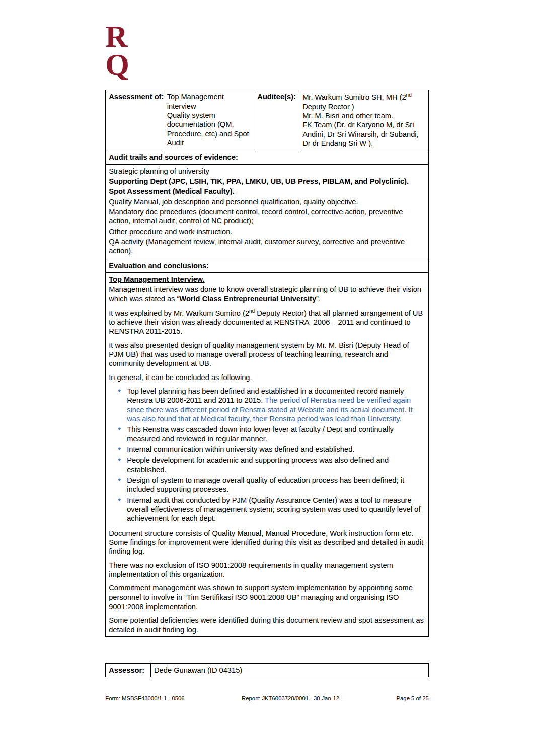R
Q
| Assessment of: | Top Management interview Quality system documentation (QM, Procedure, etc) and Spot Audit | Auditee(s): | Mr. Warkum Sumitro SH, MH (2 nd Deputy Rector ) Mr. M. Bisri and other team. FK Team (Dr. dr Karyono M, dr Sri Andini, Dr Sri Winarsih, dr Subandi, Dr dr Endang Sri W ). |
| Audit trails and sources of evidence: |
| Strategic planning of university Supporting Dept (JPC, LSIH, TIK, PPA, LMKU, UB, UB Press, PIBLAM, and Polyclinic). Spot Assessment (Medical Faculty). Quality Manual, job description and personnel qualification, quality objective. Mandatory doc procedures (document control, record control, corrective action, preventive action, internal audit, control of NC product); Other procedure and work instruction. QA activity (Management review, internal audit, customer survey, corrective and preventive action). |
| Evaluation and conclusions: |
| Top Management Interview. Management interview was done to know overall strategic planning of UB to achieve their vision which was stated as “ World Class Entrepreneurial University ”. It was explained by Mr. Warkum Sumitro (2 nd Deputy Rector) that all planned arrangement of UB to achieve their vision was already documented at RENSTRA 2006 – 2011 and continued to RENSTRA 2011-2015. It was also presented design of quality management system by Mr. M. Bisri (Deputy Head of PJM UB) that was used to manage overall process of teaching learning, research and community development at UB. In general, it can be concluded as following. Top level planning has been defined and established in a documented record namely Renstra UB 2006-2011 and 2011 to 2015. The period of Renstra need be verified again since there was different period of Renstra stated at Website and its actual document. It was also found that at Medical faculty, their Renstra period was lead than University. This Renstra was cascaded down into lower lever at faculty / Dept and continually measured and reviewed in regular manner. Internal communication within university was defined and established. People development for academic and supporting process was also defined and established. Design of system to manage overall quality of education process has been defined; it included supporting processes. Internal audit that conducted by PJM (Quality Assurance Center) was a tool to measure overall effectiveness of management system; scoring system was used to quantify level of achievement for each dept. Document structure consists of Quality Manual, Manual Procedure, Work instruction form etc. Some findings for improvement were identified during this visit as described and detailed in audit finding log. There was no exclusion of ISO 9001:2008 requirements in quality management system implementation of this organization. Commitment management was shown to support system implementation by appointing some personnel to involve in “Tim Sertifikasi ISO 9001:2008 UB” managing and organising ISO 9001:2008 implementation. Some potential deficiencies were identified during this document review and spot assessment as detailed in audit finding log. |
| Assessor: | Dede Gunawan (ID 04315) |
Form: MSBSF43000/1.1 - 0506 Report: JKT6003728/0001 - 30-Jan-12 Page 5 of 25